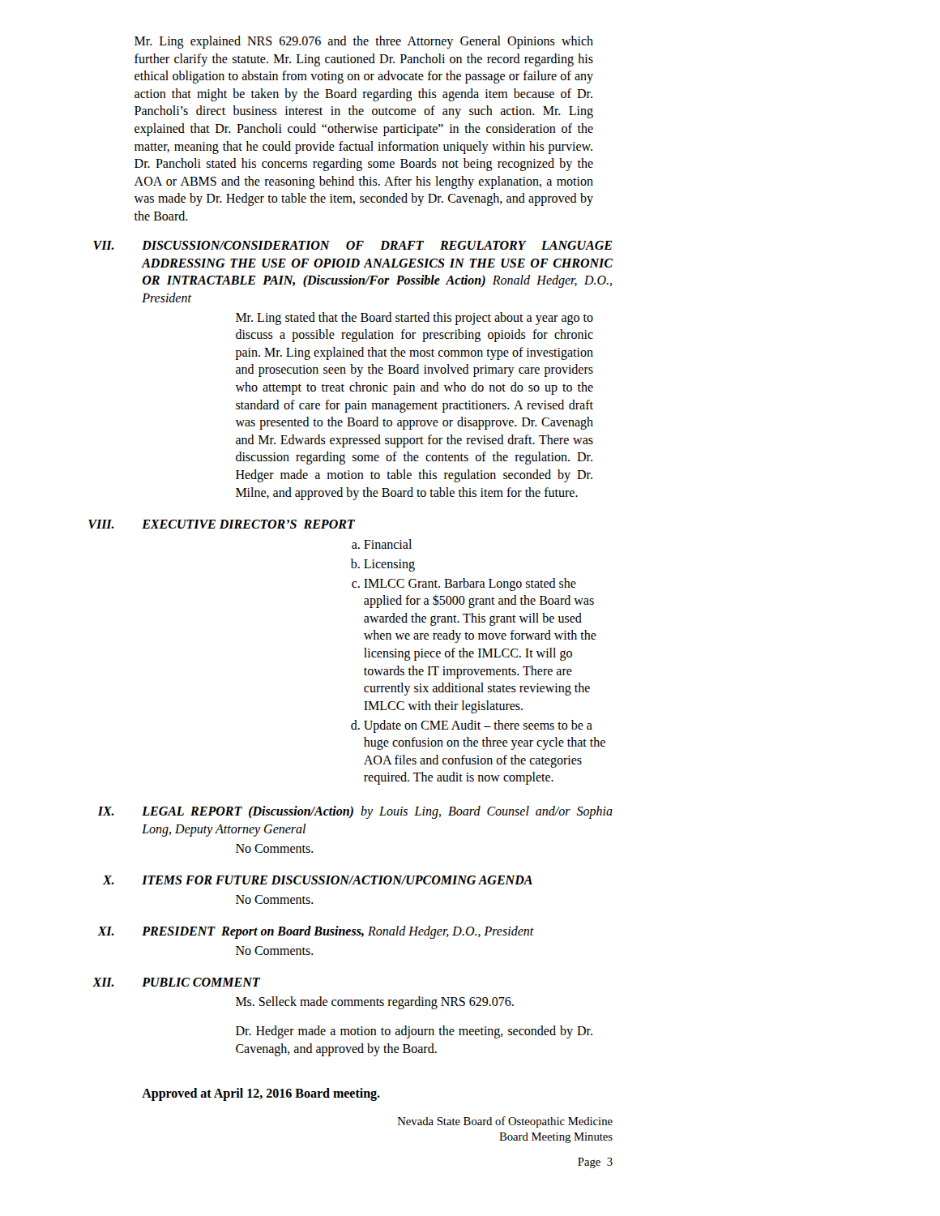Mr. Ling explained NRS 629.076 and the three Attorney General Opinions which further clarify the statute. Mr. Ling cautioned Dr. Pancholi on the record regarding his ethical obligation to abstain from voting on or advocate for the passage or failure of any action that might be taken by the Board regarding this agenda item because of Dr. Pancholi’s direct business interest in the outcome of any such action. Mr. Ling explained that Dr. Pancholi could “otherwise participate” in the consideration of the matter, meaning that he could provide factual information uniquely within his purview. Dr. Pancholi stated his concerns regarding some Boards not being recognized by the AOA or ABMS and the reasoning behind this. After his lengthy explanation, a motion was made by Dr. Hedger to table the item, seconded by Dr. Cavenagh, and approved by the Board.
VII.
DISCUSSION/CONSIDERATION OF DRAFT REGULATORY LANGUAGE ADDRESSING THE USE OF OPIOID ANALGESICS IN THE USE OF CHRONIC OR INTRACTABLE PAIN, (Discussion/For Possible Action) Ronald Hedger, D.O., President
Mr. Ling stated that the Board started this project about a year ago to discuss a possible regulation for prescribing opioids for chronic pain. Mr. Ling explained that the most common type of investigation and prosecution seen by the Board involved primary care providers who attempt to treat chronic pain and who do not do so up to the standard of care for pain management practitioners. A revised draft was presented to the Board to approve or disapprove. Dr. Cavenagh and Mr. Edwards expressed support for the revised draft. There was discussion regarding some of the contents of the regulation. Dr. Hedger made a motion to table this regulation seconded by Dr. Milne, and approved by the Board to table this item for the future.
VIII.
EXECUTIVE DIRECTOR’S REPORT
Financial
Licensing
IMLCC Grant. Barbara Longo stated she applied for a $5000 grant and the Board was awarded the grant. This grant will be used when we are ready to move forward with the licensing piece of the IMLCC. It will go towards the IT improvements. There are currently six additional states reviewing the IMLCC with their legislatures.
Update on CME Audit – there seems to be a huge confusion on the three year cycle that the AOA files and confusion of the categories required. The audit is now complete.
IX.
LEGAL REPORT (Discussion/Action) by Louis Ling, Board Counsel and/or Sophia Long, Deputy Attorney General
No Comments.
X.
ITEMS FOR FUTURE DISCUSSION/ACTION/UPCOMING AGENDA
No Comments.
XI.
PRESIDENT Report on Board Business, Ronald Hedger, D.O., President
No Comments.
XII.
PUBLIC COMMENT
Ms. Selleck made comments regarding NRS 629.076.
Dr. Hedger made a motion to adjourn the meeting, seconded by Dr. Cavenagh, and approved by the Board.
Approved at April 12, 2016 Board meeting.
Nevada State Board of Osteopathic Medicine
Board Meeting Minutes
Page 3